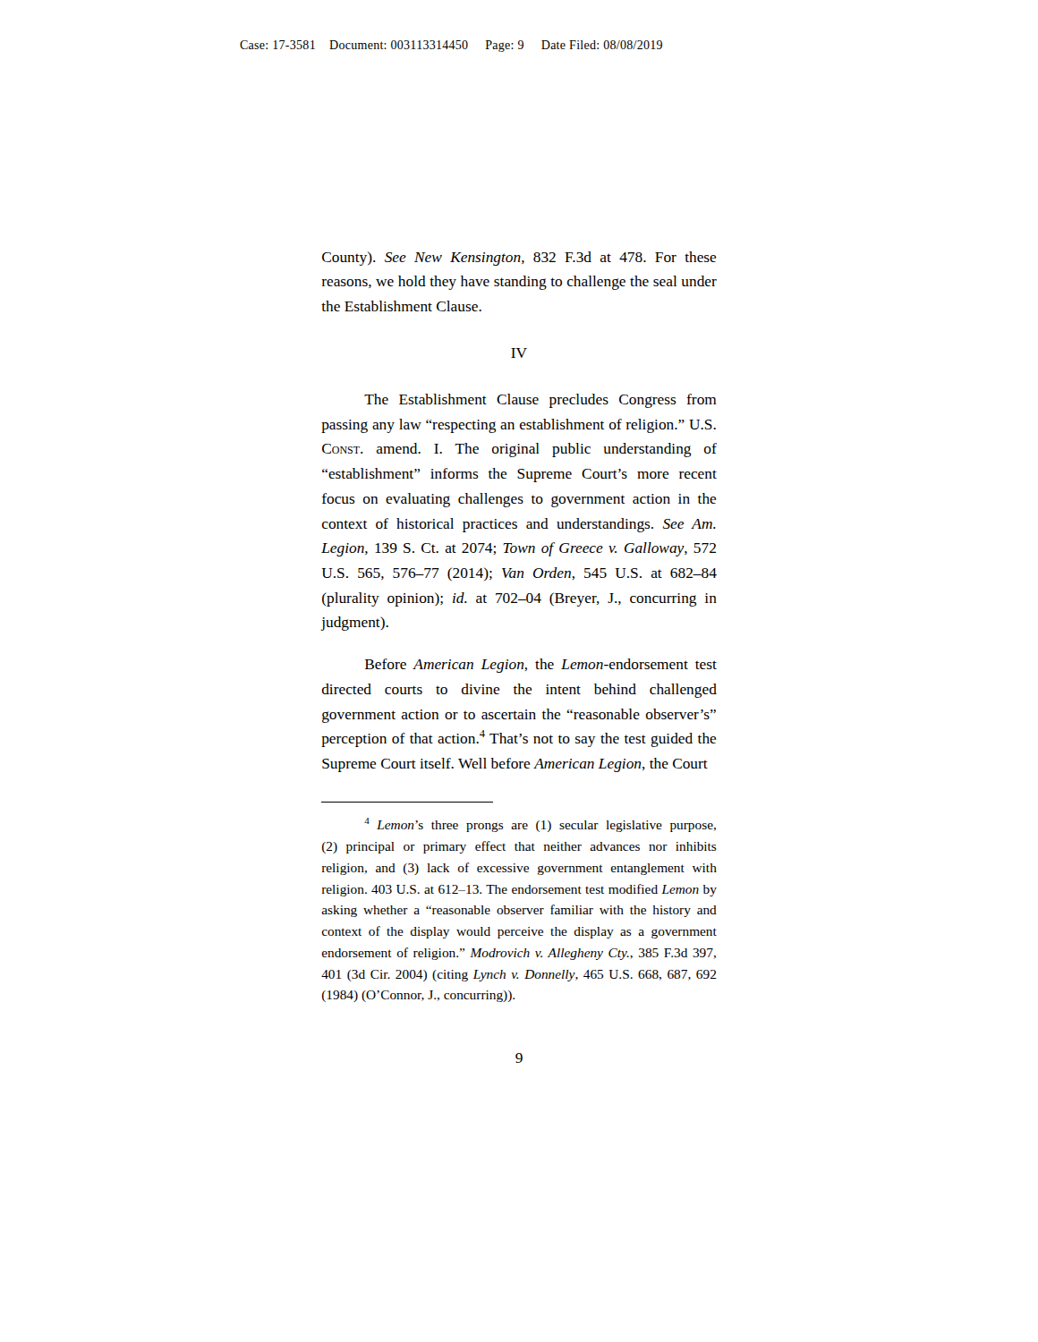Case: 17-3581 Document: 003113314450 Page: 9 Date Filed: 08/08/2019
County). See New Kensington, 832 F.3d at 478. For these reasons, we hold they have standing to challenge the seal under the Establishment Clause.
IV
The Establishment Clause precludes Congress from passing any law “respecting an establishment of religion.” U.S. Const. amend. I. The original public understanding of “establishment” informs the Supreme Court’s more recent focus on evaluating challenges to government action in the context of historical practices and understandings. See Am. Legion, 139 S. Ct. at 2074; Town of Greece v. Galloway, 572 U.S. 565, 576–77 (2014); Van Orden, 545 U.S. at 682–84 (plurality opinion); id. at 702–04 (Breyer, J., concurring in judgment).
Before American Legion, the Lemon-endorsement test directed courts to divine the intent behind challenged government action or to ascertain the “reasonable observer’s” perception of that action.4 That’s not to say the test guided the Supreme Court itself. Well before American Legion, the Court
4 Lemon’s three prongs are (1) secular legislative purpose, (2) principal or primary effect that neither advances nor inhibits religion, and (3) lack of excessive government entanglement with religion. 403 U.S. at 612–13. The endorsement test modified Lemon by asking whether a “reasonable observer familiar with the history and context of the display would perceive the display as a government endorsement of religion.” Modrovich v. Allegheny Cty., 385 F.3d 397, 401 (3d Cir. 2004) (citing Lynch v. Donnelly, 465 U.S. 668, 687, 692 (1984) (O’Connor, J., concurring)).
9